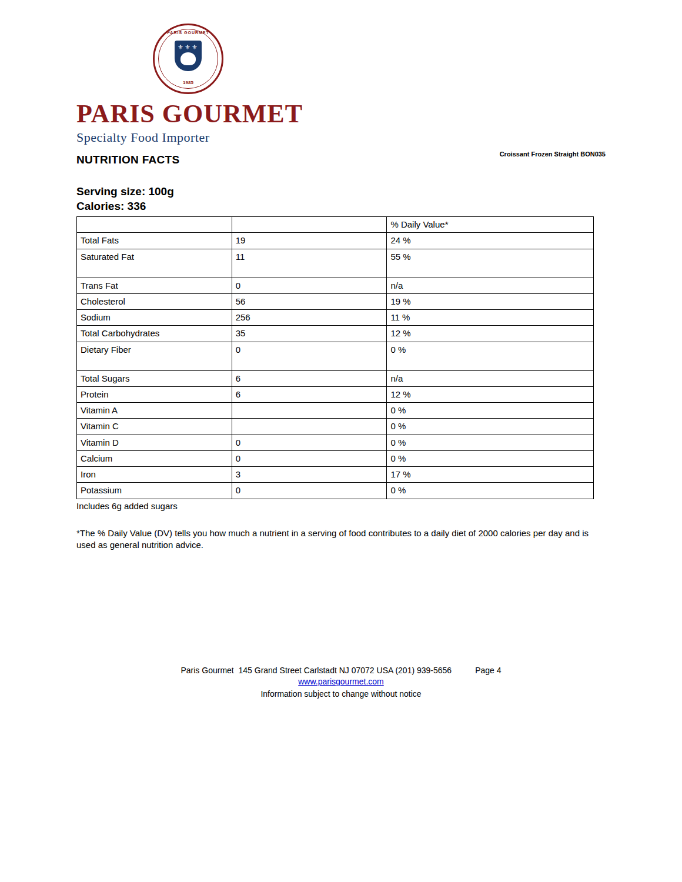Croissant Frozen Straight BON035
PARIS GOURMET
⚜⚜⚜
1985
PARIS GOURMET
Specialty Food Importer
NUTRITION FACTS
Serving size: 100g
Calories: 336
| | | % Daily Value* |
| Total Fats | 19 | 24 % |
| Saturated Fat | 11 | 55 % |
| Trans Fat | 0 | n/a |
| Cholesterol | 56 | 19 % |
| Sodium | 256 | 11 % |
| Total Carbohydrates | 35 | 12 % |
| Dietary Fiber | 0 | 0 % |
| Total Sugars | 6 | n/a |
| Protein | 6 | 12 % |
| Vitamin A | | 0 % |
| Vitamin C | | 0 % |
| Vitamin D | 0 | 0 % |
| Calcium | 0 | 0 % |
| Iron | 3 | 17 % |
| Potassium | 0 | 0 % |
Includes 6g added sugars
*The % Daily Value (DV) tells you how much a nutrient in a serving of food contributes to a daily diet of 2000 calories per day and is used as general nutrition advice.
Paris Gourmet 145 Grand Street Carlstadt NJ 07072 USA (201) 939-5656 Page 4
www.parisgourmet.com
Information subject to change without notice